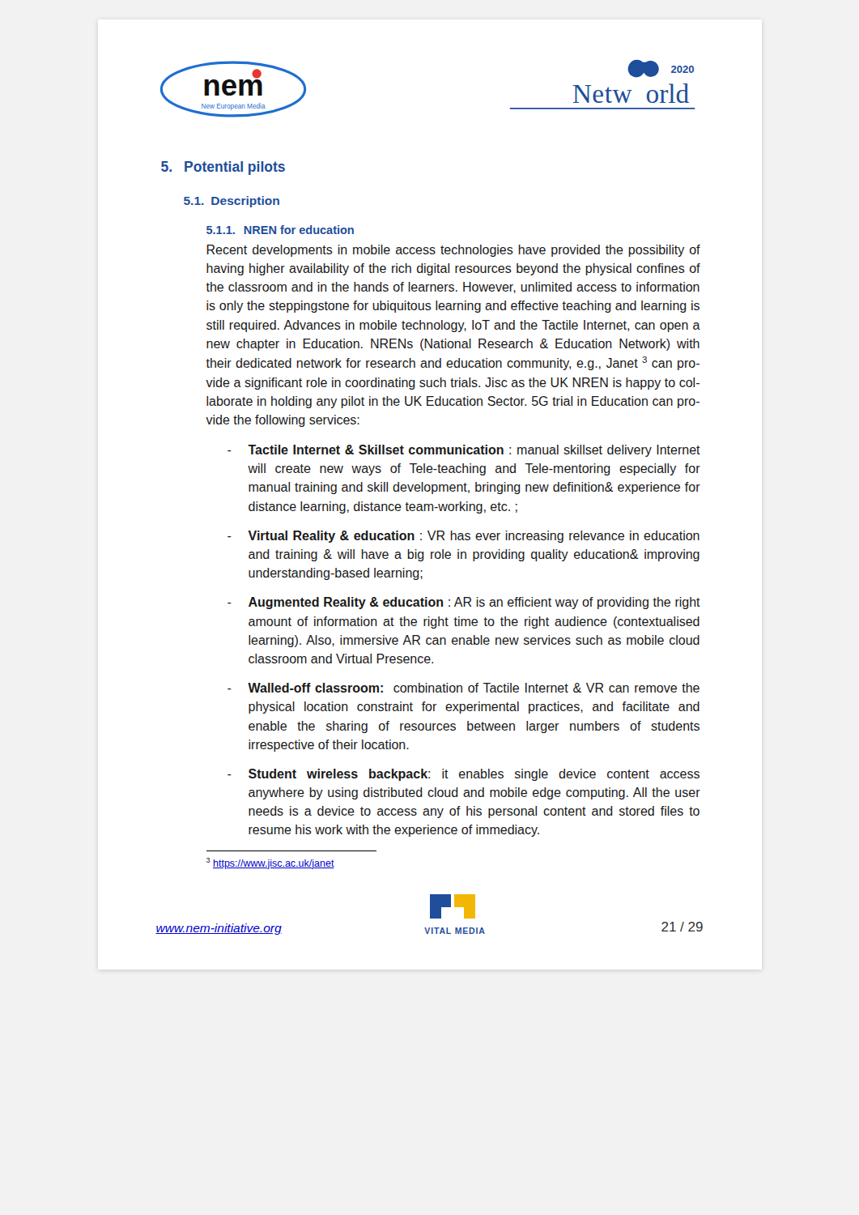nem New European Media 2020 Netw orld
5. Potential pilots
5.1. Description
5.1.1. NREN for education
Recent developments in mobile access technologies have provided the possibility of having higher availability of the rich digital resources beyond the physical confines of the classroom and in the hands of learners. However, unlimited access to information is only the steppingstone for ubiquitous learning and effective teaching and learning is still required. Advances in mobile technology, IoT and the Tactile Internet, can open a new chapter in Education. NRENs (National Research & Education Network) with their dedicated network for research and education community, e.g., Janet 3 can provide a significant role in coordinating such trials. Jisc as the UK NREN is happy to collaborate in holding any pilot in the UK Education Sector. 5G trial in Education can provide the following services:
Tactile Internet & Skillset communication : manual skillset delivery Internet will create new ways of Tele-teaching and Tele-mentoring especially for manual training and skill development, bringing new definition& experience for distance learning, distance team-working, etc. ;
Virtual Reality & education : VR has ever increasing relevance in education and training & will have a big role in providing quality education& improving understanding-based learning;
Augmented Reality & education : AR is an efficient way of providing the right amount of information at the right time to the right audience (contextualised learning). Also, immersive AR can enable new services such as mobile cloud classroom and Virtual Presence.
Walled-off classroom: combination of Tactile Internet & VR can remove the physical location constraint for experimental practices, and facilitate and enable the sharing of resources between larger numbers of students irrespective of their location.
Student wireless backpack: it enables single device content access anywhere by using distributed cloud and mobile edge computing. All the user needs is a device to access any of his personal content and stored files to resume his work with the experience of immediacy.
3 https://www.jisc.ac.uk/janet
www.nem-initiative.org
VITAL MEDIA
21 / 29